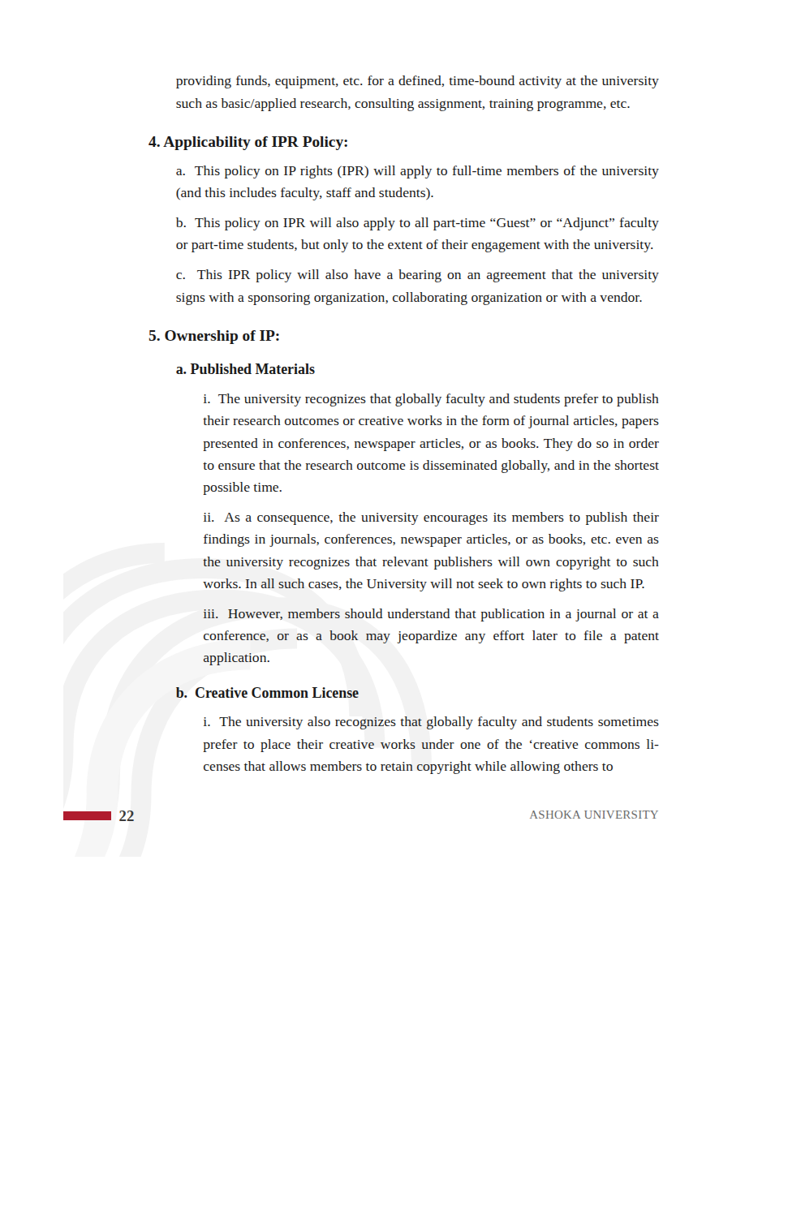providing funds, equipment, etc. for a defined, time-bound activity at the university such as basic/applied research, consulting assignment, training programme, etc.
4. Applicability of IPR Policy:
a. This policy on IP rights (IPR) will apply to full-time members of the university (and this includes faculty, staff and students).
b. This policy on IPR will also apply to all part-time “Guest” or “Adjunct” faculty or part-time students, but only to the extent of their engagement with the university.
c. This IPR policy will also have a bearing on an agreement that the university signs with a sponsoring organization, collaborating organization or with a vendor.
5. Ownership of IP:
a. Published Materials
i. The university recognizes that globally faculty and students prefer to publish their research outcomes or creative works in the form of journal articles, papers presented in conferences, newspaper articles, or as books. They do so in order to ensure that the research outcome is disseminated globally, and in the shortest possible time.
ii. As a consequence, the university encourages its members to publish their findings in journals, conferences, newspaper articles, or as books, etc. even as the university recognizes that relevant publishers will own copyright to such works. In all such cases, the University will not seek to own rights to such IP.
iii. However, members should understand that publication in a journal or at a conference, or as a book may jeopardize any effort later to file a patent application.
b. Creative Common License
i. The university also recognizes that globally faculty and students sometimes prefer to place their creative works under one of the ‘creative commons licenses that allows members to retain copyright while allowing others to
22
ASHOKA UNIVERSITY